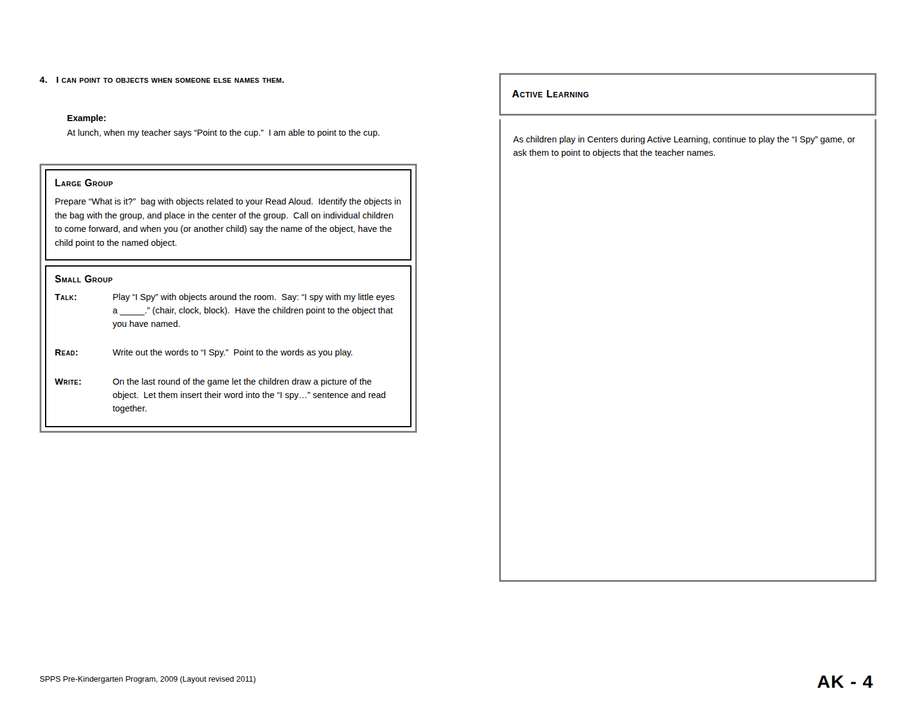4. I can point to objects when someone else names them.
Example: At lunch, when my teacher says “Point to the cup.” I am able to point to the cup.
Large Group
Prepare “What is it?” bag with objects related to your Read Aloud. Identify the objects in the bag with the group, and place in the center of the group. Call on individual children to come forward, and when you (or another child) say the name of the object, have the child point to the named object.
Small Group
| Talk: | Play “I Spy” with objects around the room. Say: “I spy with my little eyes a _____.” (chair, clock, block). Have the children point to the object that you have named. |
| Read: | Write out the words to “I Spy.” Point to the words as you play. |
| Write: | On the last round of the game let the children draw a picture of the object. Let them insert their word into the “I spy…” sentence and read together. |
Active Learning
As children play in Centers during Active Learning, continue to play the “I Spy” game, or ask them to point to objects that the teacher names.
SPPS Pre-Kindergarten Program, 2009 (Layout revised 2011)
AK - 4